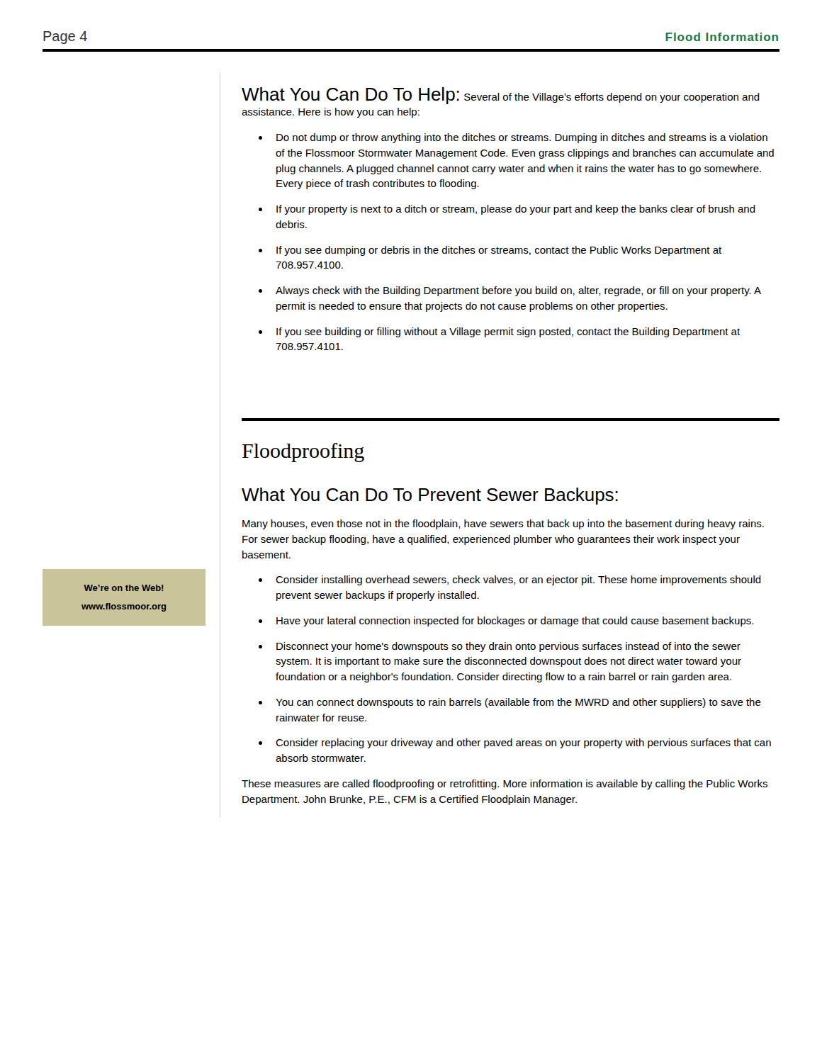Page 4
Flood Information
We’re on the Web!
www.flossmoor.org
What You Can Do To Help:
Several of the Village’s efforts depend on your cooperation and assistance. Here is how you can help:
Do not dump or throw anything into the ditches or streams. Dumping in ditches and streams is a violation of the Flossmoor Stormwater Management Code. Even grass clippings and branches can accumulate and plug channels. A plugged channel cannot carry water and when it rains the water has to go somewhere. Every piece of trash contributes to flooding.
If your property is next to a ditch or stream, please do your part and keep the banks clear of brush and debris.
If you see dumping or debris in the ditches or streams, contact the Public Works Department at 708.957.4100.
Always check with the Building Department before you build on, alter, regrade, or fill on your property. A permit is needed to ensure that projects do not cause problems on other properties.
If you see building or filling without a Village permit sign posted, contact the Building Department at 708.957.4101.
Floodproofing
What You Can Do To Prevent Sewer Backups:
Many houses, even those not in the floodplain, have sewers that back up into the basement during heavy rains. For sewer backup flooding, have a qualified, experienced plumber who guarantees their work inspect your basement.
Consider installing overhead sewers, check valves, or an ejector pit. These home improvements should prevent sewer backups if properly installed.
Have your lateral connection inspected for blockages or damage that could cause basement backups.
Disconnect your home's downspouts so they drain onto pervious surfaces instead of into the sewer system. It is important to make sure the disconnected downspout does not direct water toward your foundation or a neighbor's foundation. Consider directing flow to a rain barrel or rain garden area.
You can connect downspouts to rain barrels (available from the MWRD and other suppliers) to save the rainwater for reuse.
Consider replacing your driveway and other paved areas on your property with pervious surfaces that can absorb stormwater.
These measures are called floodproofing or retrofitting. More information is available by calling the Public Works Department. John Brunke, P.E., CFM is a Certified Floodplain Manager.